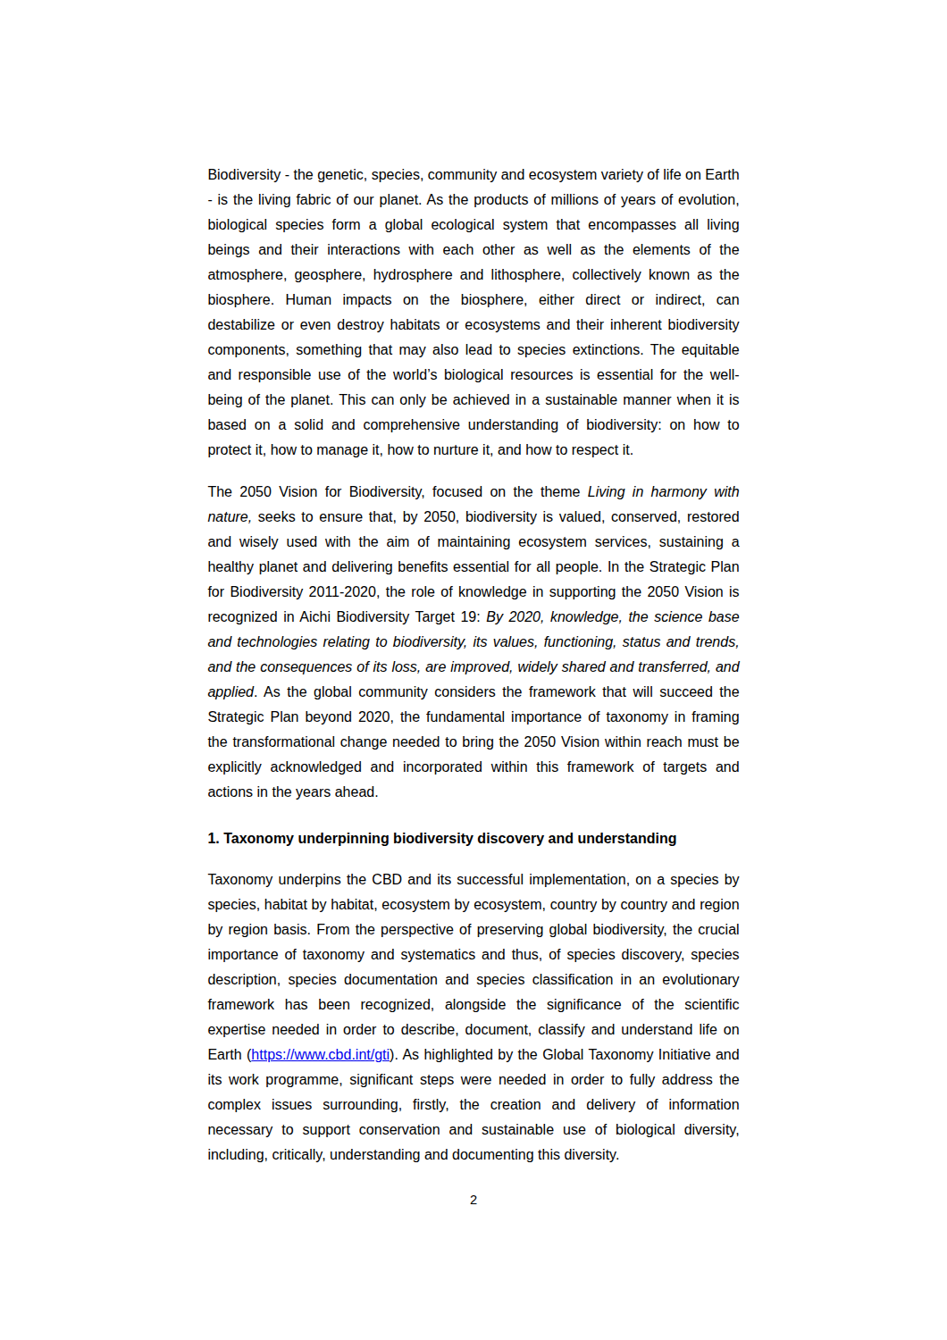Biodiversity - the genetic, species, community and ecosystem variety of life on Earth - is the living fabric of our planet. As the products of millions of years of evolution, biological species form a global ecological system that encompasses all living beings and their interactions with each other as well as the elements of the atmosphere, geosphere, hydrosphere and lithosphere, collectively known as the biosphere. Human impacts on the biosphere, either direct or indirect, can destabilize or even destroy habitats or ecosystems and their inherent biodiversity components, something that may also lead to species extinctions. The equitable and responsible use of the world’s biological resources is essential for the well-being of the planet. This can only be achieved in a sustainable manner when it is based on a solid and comprehensive understanding of biodiversity: on how to protect it, how to manage it, how to nurture it, and how to respect it.
The 2050 Vision for Biodiversity, focused on the theme Living in harmony with nature, seeks to ensure that, by 2050, biodiversity is valued, conserved, restored and wisely used with the aim of maintaining ecosystem services, sustaining a healthy planet and delivering benefits essential for all people. In the Strategic Plan for Biodiversity 2011-2020, the role of knowledge in supporting the 2050 Vision is recognized in Aichi Biodiversity Target 19: By 2020, knowledge, the science base and technologies relating to biodiversity, its values, functioning, status and trends, and the consequences of its loss, are improved, widely shared and transferred, and applied. As the global community considers the framework that will succeed the Strategic Plan beyond 2020, the fundamental importance of taxonomy in framing the transformational change needed to bring the 2050 Vision within reach must be explicitly acknowledged and incorporated within this framework of targets and actions in the years ahead.
1. Taxonomy underpinning biodiversity discovery and understanding
Taxonomy underpins the CBD and its successful implementation, on a species by species, habitat by habitat, ecosystem by ecosystem, country by country and region by region basis. From the perspective of preserving global biodiversity, the crucial importance of taxonomy and systematics and thus, of species discovery, species description, species documentation and species classification in an evolutionary framework has been recognized, alongside the significance of the scientific expertise needed in order to describe, document, classify and understand life on Earth (https://www.cbd.int/gti). As highlighted by the Global Taxonomy Initiative and its work programme, significant steps were needed in order to fully address the complex issues surrounding, firstly, the creation and delivery of information necessary to support conservation and sustainable use of biological diversity, including, critically, understanding and documenting this diversity.
2